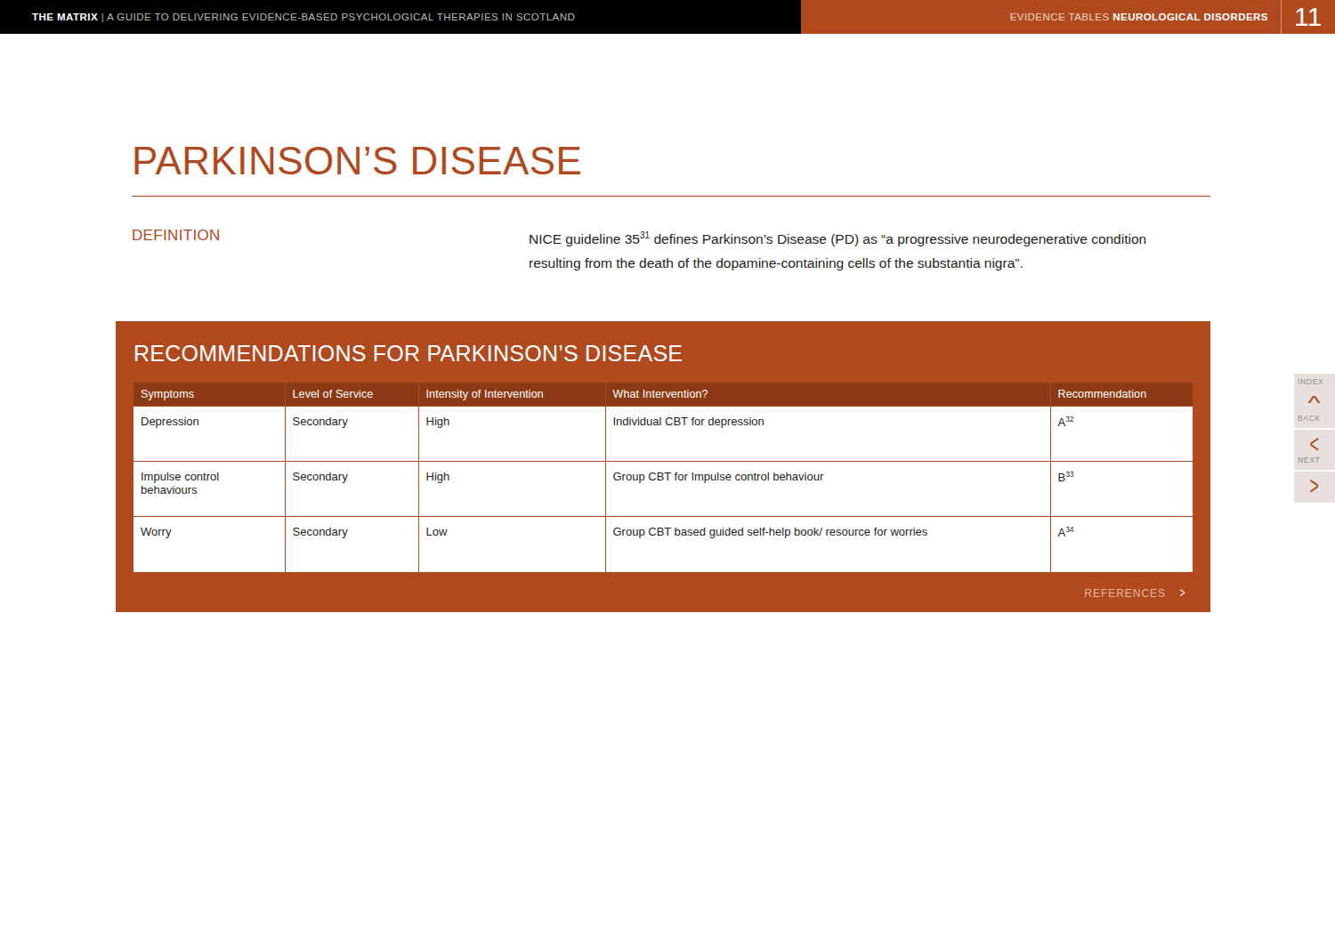THE MATRIX | A GUIDE TO DELIVERING EVIDENCE-BASED PSYCHOLOGICAL THERAPIES IN SCOTLAND
EVIDENCE TABLES NEUROLOGICAL DISORDERS 11
PARKINSON’S DISEASE
DEFINITION
NICE guideline 3531 defines Parkinson’s Disease (PD) as “a progressive neurodegenerative condition resulting from the death of the dopamine-containing cells of the substantia nigra”.
RECOMMENDATIONS FOR PARKINSON’S DISEASE
| Symptoms | Level of Service | Intensity of Intervention | What Intervention? | Recommendation |
| --- | --- | --- | --- | --- |
| Depression | Secondary | High | Individual CBT for depression | A 32 |
| Impulse control behaviours | Secondary | High | Group CBT for Impulse control behaviour | B 33 |
| Worry | Secondary | Low | Group CBT based guided self-help book/ resource for worries | A 34 |
REFERENCES >
INDEX
^ BACK
< NEXT
>